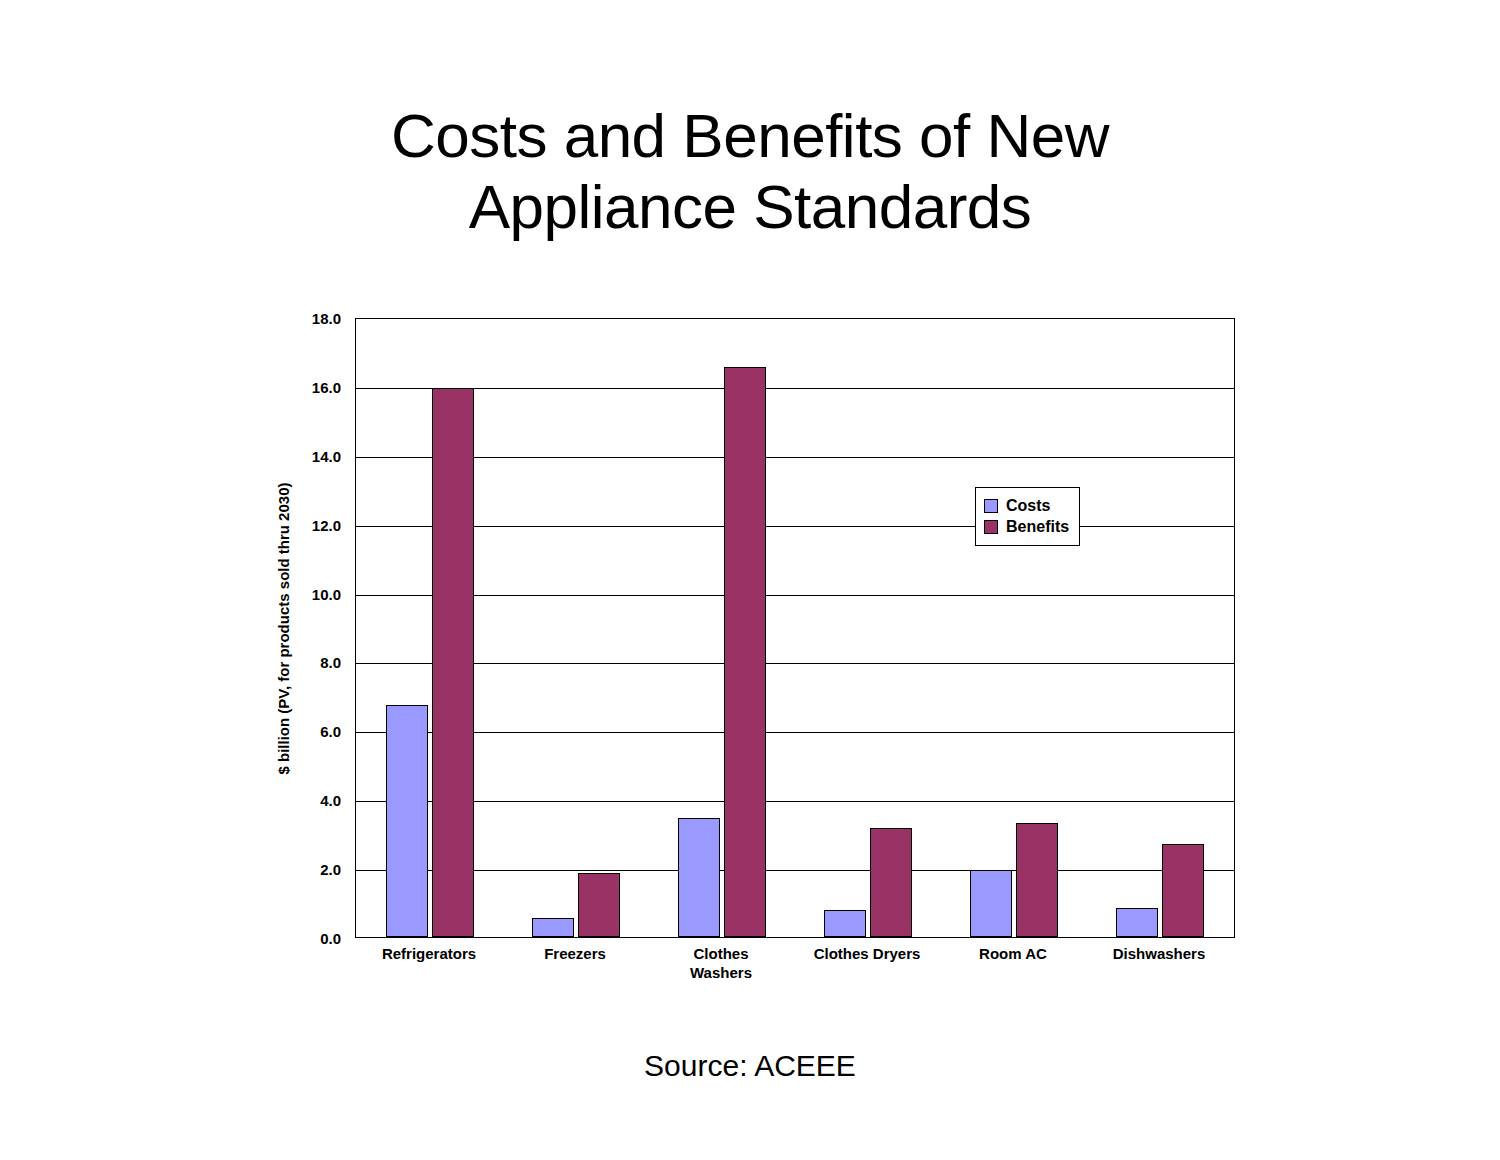Costs and Benefits of New
Appliance Standards
$ billion (PV, for products sold thru 2030)
18.0
16.0
14.0
12.0
10.0
8.0
6.0
4.0
2.0
0.0
Costs
Benefits
Refrigerators
Freezers
Clothes
Washers
Clothes Dryers
Room AC
Dishwashers
Source: ACEEE